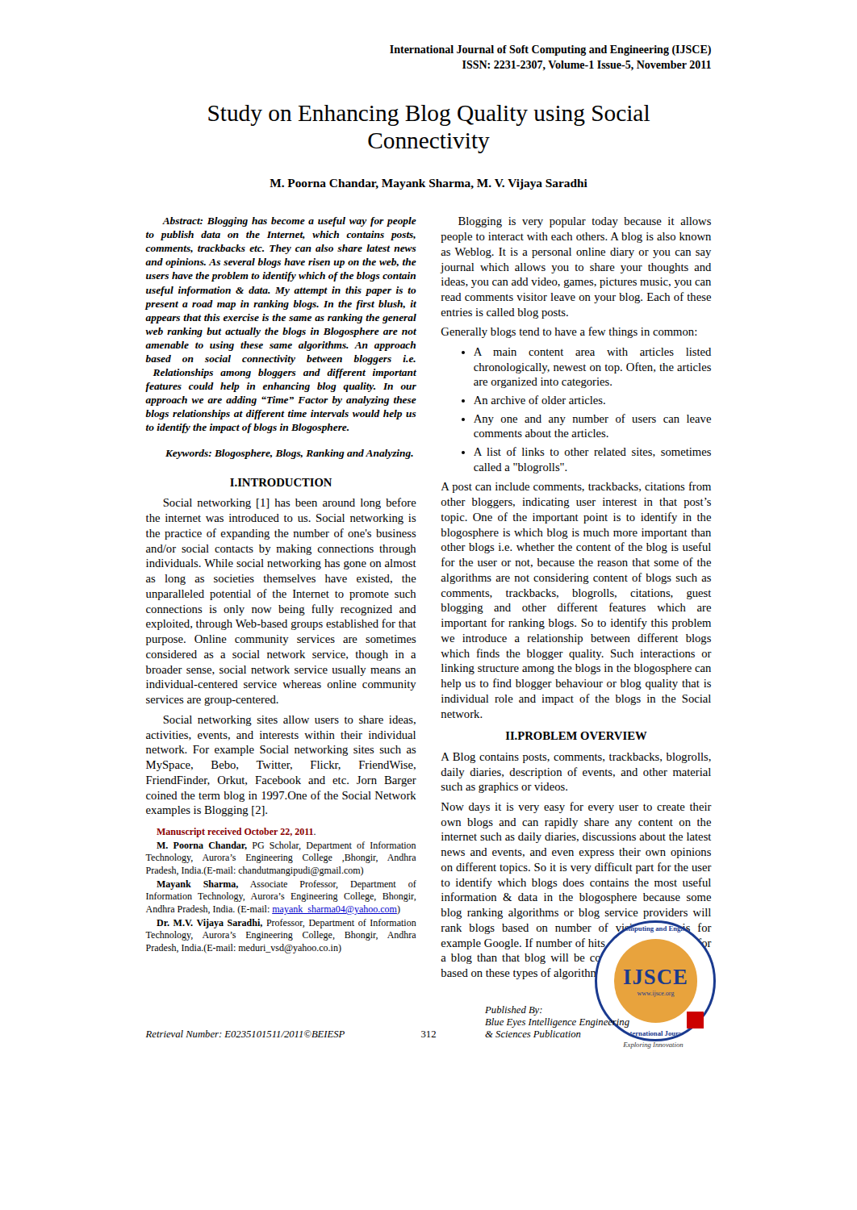International Journal of Soft Computing and Engineering (IJSCE)
ISSN: 2231-2307, Volume-1 Issue-5, November 2011
Study on Enhancing Blog Quality using Social Connectivity
M. Poorna Chandar, Mayank Sharma, M. V. Vijaya Saradhi
Abstract: Blogging has become a useful way for people to publish data on the Internet, which contains posts, comments, trackbacks etc. They can also share latest news and opinions. As several blogs have risen up on the web, the users have the problem to identify which of the blogs contain useful information & data. My attempt in this paper is to present a road map in ranking blogs. In the first blush, it appears that this exercise is the same as ranking the general web ranking but actually the blogs in Blogosphere are not amenable to using these same algorithms. An approach based on social connectivity between bloggers i.e. Relationships among bloggers and different important features could help in enhancing blog quality. In our approach we are adding “Time” Factor by analyzing these blogs relationships at different time intervals would help us to identify the impact of blogs in Blogosphere.
Keywords: Blogosphere, Blogs, Ranking and Analyzing.
I.INTRODUCTION
Social networking [1] has been around long before the internet was introduced to us. Social networking is the practice of expanding the number of one's business and/or social contacts by making connections through individuals. While social networking has gone on almost as long as societies themselves have existed, the unparalleled potential of the Internet to promote such connections is only now being fully recognized and exploited, through Web-based groups established for that purpose. Online community services are sometimes considered as a social network service, though in a broader sense, social network service usually means an individual-centered service whereas online community services are group-centered.
Social networking sites allow users to share ideas, activities, events, and interests within their individual network. For example Social networking sites such as MySpace, Bebo, Twitter, Flickr, FriendWise, FriendFinder, Orkut, Facebook and etc. Jorn Barger coined the term blog in 1997.One of the Social Network examples is Blogging [2].
Manuscript received October 22, 2011.
M. Poorna Chandar, PG Scholar, Department of Information Technology, Aurora’s Engineering College ,Bhongir, Andhra Pradesh, India.(E-mail: chandutmangipudi@gmail.com)
Mayank Sharma, Associate Professor, Department of Information Technology, Aurora’s Engineering College, Bhongir, Andhra Pradesh, India. (E-mail: mayank_sharma04@yahoo.com)
Dr. M.V. Vijaya Saradhi, Professor, Department of Information Technology, Aurora’s Engineering College, Bhongir, Andhra Pradesh, India.(E-mail: meduri_vsd@yahoo.co.in)
Blogging is very popular today because it allows people to interact with each others. A blog is also known as Weblog. It is a personal online diary or you can say journal which allows you to share your thoughts and ideas, you can add video, games, pictures music, you can read comments visitor leave on your blog. Each of these entries is called blog posts.
Generally blogs tend to have a few things in common:
A main content area with articles listed chronologically, newest on top. Often, the articles are organized into categories.
An archive of older articles.
Any one and any number of users can leave comments about the articles.
A list of links to other related sites, sometimes called a "blogrolls".
A post can include comments, trackbacks, citations from other bloggers, indicating user interest in that post’s topic. One of the important point is to identify in the blogosphere is which blog is much more important than other blogs i.e. whether the content of the blog is useful for the user or not, because the reason that some of the algorithms are not considering content of blogs such as comments, trackbacks, blogrolls, citations, guest blogging and other different features which are important for ranking blogs. So to identify this problem we introduce a relationship between different blogs which finds the blogger quality. Such interactions or linking structure among the blogs in the blogosphere can help us to find blogger behaviour or blog quality that is individual role and impact of the blogs in the Social network.
II.PROBLEM OVERVIEW
A Blog contains posts, comments, trackbacks, blogrolls, daily diaries, description of events, and other material such as graphics or videos.
Now days it is very easy for every user to create their own blogs and can rapidly share any content on the internet such as daily diaries, discussions about the latest news and events, and even express their own opinions on different topics. So it is very difficult part for the user to identify which blogs does contains the most useful information & data in the blogosphere because some blog ranking algorithms or blog service providers will rank blogs based on number of visitors that is for example Google. If number of hits or visitors is more for a blog than that blog will be consider as popular blog based on these types of algorithms.
Soft Computing and Engineering
IJSCE
www.ijsce.org
International Journal
Exploring Innovation
Retrieval Number: E0235101511/2011©BEIESP
312
Published By:
Blue Eyes Intelligence Engineering
& Sciences Publication